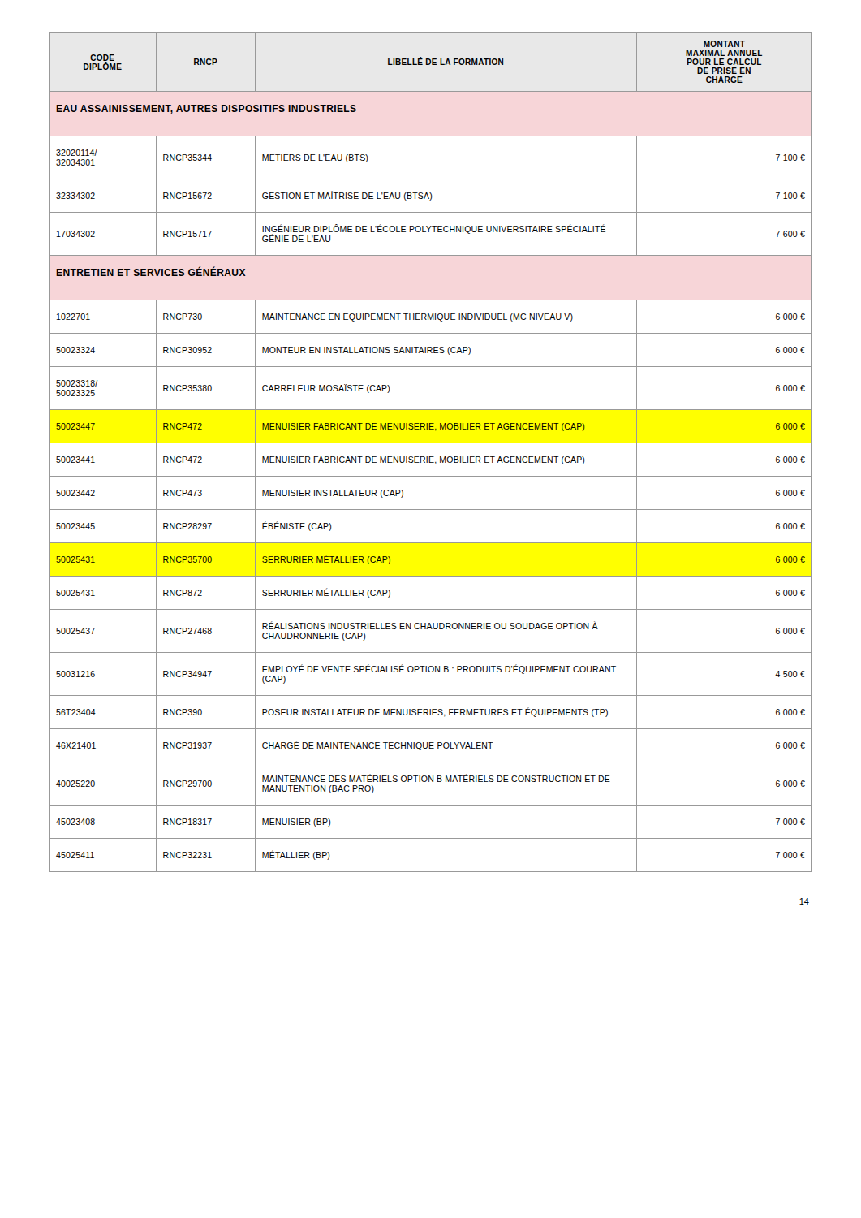| CODE DIPLÔME | RNCP | LIBELLÉ DE LA FORMATION | MONTANT MAXIMAL ANNUEL POUR LE CALCUL DE PRISE EN CHARGE |
| --- | --- | --- | --- |
| EAU ASSAINISSEMENT, AUTRES DISPOSITIFS INDUSTRIELS |
| 32020114/ 32034301 | RNCP35344 | METIERS DE L'EAU (BTS) | 7 100 € |
| 32334302 | RNCP15672 | GESTION ET MAÎTRISE DE L'EAU (BTSA) | 7 100 € |
| 17034302 | RNCP15717 | INGÉNIEUR DIPLÔME DE L'ÉCOLE POLYTECHNIQUE UNIVERSITAIRE SPÉCIALITÉ GÉNIE DE L'EAU | 7 600 € |
| ENTRETIEN ET SERVICES GÉNÉRAUX |
| 1022701 | RNCP730 | MAINTENANCE EN EQUIPEMENT THERMIQUE INDIVIDUEL (MC NIVEAU V) | 6 000 € |
| 50023324 | RNCP30952 | MONTEUR EN INSTALLATIONS SANITAIRES (CAP) | 6 000 € |
| 50023318/ 50023325 | RNCP35380 | CARRELEUR MOSAÏSTE (CAP) | 6 000 € |
| 50023447 | RNCP472 | MENUISIER FABRICANT DE MENUISERIE, MOBILIER ET AGENCEMENT (CAP) | 6 000 € |
| 50023441 | RNCP472 | MENUISIER FABRICANT DE MENUISERIE, MOBILIER ET AGENCEMENT (CAP) | 6 000 € |
| 50023442 | RNCP473 | MENUISIER INSTALLATEUR (CAP) | 6 000 € |
| 50023445 | RNCP28297 | ÉBÉNISTE (CAP) | 6 000 € |
| 50025431 | RNCP35700 | SERRURIER MÉTALLIER (CAP) | 6 000 € |
| 50025431 | RNCP872 | SERRURIER MÉTALLIER (CAP) | 6 000 € |
| 50025437 | RNCP27468 | RÉALISATIONS INDUSTRIELLES EN CHAUDRONNERIE OU SOUDAGE OPTION À CHAUDRONNERIE (CAP) | 6 000 € |
| 50031216 | RNCP34947 | EMPLOYÉ DE VENTE SPÉCIALISÉ OPTION B : PRODUITS D'ÉQUIPEMENT COURANT (CAP) | 4 500 € |
| 56T23404 | RNCP390 | POSEUR INSTALLATEUR DE MENUISERIES, FERMETURES ET ÉQUIPEMENTS (TP) | 6 000 € |
| 46X21401 | RNCP31937 | CHARGÉ DE MAINTENANCE TECHNIQUE POLYVALENT | 6 000 € |
| 40025220 | RNCP29700 | MAINTENANCE DES MATÉRIELS OPTION B MATÉRIELS DE CONSTRUCTION ET DE MANUTENTION (BAC PRO) | 6 000 € |
| 45023408 | RNCP18317 | MENUISIER (BP) | 7 000 € |
| 45025411 | RNCP32231 | MÉTALLIER (BP) | 7 000 € |
14